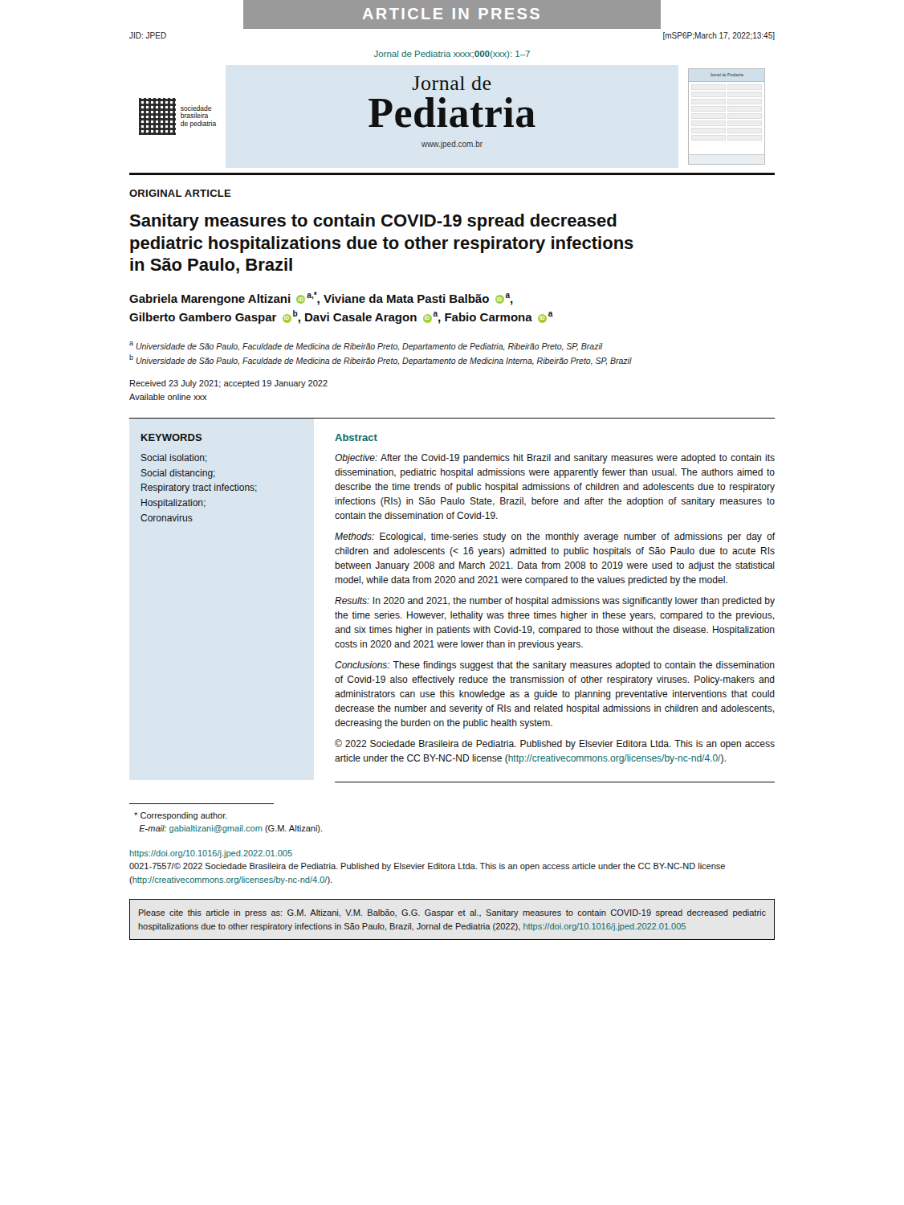ARTICLE IN PRESS
JID: JPED
[mSP6P;March 17, 2022;13:45]
Jornal de Pediatria xxxx;000(xxx): 1–7
sociedade
brasileira
de pediatria
Jornal de
Pediatria
www.jped.com.br
Jornal de Pediatria
ORIGINAL ARTICLE
Sanitary measures to contain COVID-19 spread decreased pediatric hospitalizations due to other respiratory infections in São Paulo, Brazil
Gabriela Marengone Altizani a,*, Viviane da Mata Pasti Balbão a,
Gilberto Gambero Gaspar b, Davi Casale Aragon a, Fabio Carmona a
a Universidade de São Paulo, Faculdade de Medicina de Ribeirão Preto, Departamento de Pediatria, Ribeirão Preto, SP, Brazil
b Universidade de São Paulo, Faculdade de Medicina de Ribeirão Preto, Departamento de Medicina Interna, Ribeirão Preto, SP, Brazil
Received 23 July 2021; accepted 19 January 2022
Available online xxx
KEYWORDS
Social isolation;
Social distancing;
Respiratory tract infections;
Hospitalization;
Coronavirus
Abstract
Objective: After the Covid-19 pandemics hit Brazil and sanitary measures were adopted to contain its dissemination, pediatric hospital admissions were apparently fewer than usual. The authors aimed to describe the time trends of public hospital admissions of children and adolescents due to respiratory infections (RIs) in São Paulo State, Brazil, before and after the adoption of sanitary measures to contain the dissemination of Covid-19.
Methods: Ecological, time-series study on the monthly average number of admissions per day of children and adolescents (< 16 years) admitted to public hospitals of São Paulo due to acute RIs between January 2008 and March 2021. Data from 2008 to 2019 were used to adjust the statistical model, while data from 2020 and 2021 were compared to the values predicted by the model.
Results: In 2020 and 2021, the number of hospital admissions was significantly lower than predicted by the time series. However, lethality was three times higher in these years, compared to the previous, and six times higher in patients with Covid-19, compared to those without the disease. Hospitalization costs in 2020 and 2021 were lower than in previous years.
Conclusions: These findings suggest that the sanitary measures adopted to contain the dissemination of Covid-19 also effectively reduce the transmission of other respiratory viruses. Policy-makers and administrators can use this knowledge as a guide to planning preventative interventions that could decrease the number and severity of RIs and related hospital admissions in children and adolescents, decreasing the burden on the public health system.
© 2022 Sociedade Brasileira de Pediatria. Published by Elsevier Editora Ltda. This is an open access article under the CC BY-NC-ND license (http://creativecommons.org/licenses/by-nc-nd/4.0/).
* Corresponding author.
E-mail: gabialtizani@gmail.com (G.M. Altizani).
https://doi.org/10.1016/j.jped.2022.01.005
0021-7557/© 2022 Sociedade Brasileira de Pediatria. Published by Elsevier Editora Ltda. This is an open access article under the CC BY-NC-ND license (http://creativecommons.org/licenses/by-nc-nd/4.0/).
Please cite this article in press as: G.M. Altizani, V.M. Balbão, G.G. Gaspar et al., Sanitary measures to contain COVID-19 spread decreased pediatric hospitalizations due to other respiratory infections in São Paulo, Brazil, Jornal de Pediatria (2022), https://doi.org/10.1016/j.jped.2022.01.005